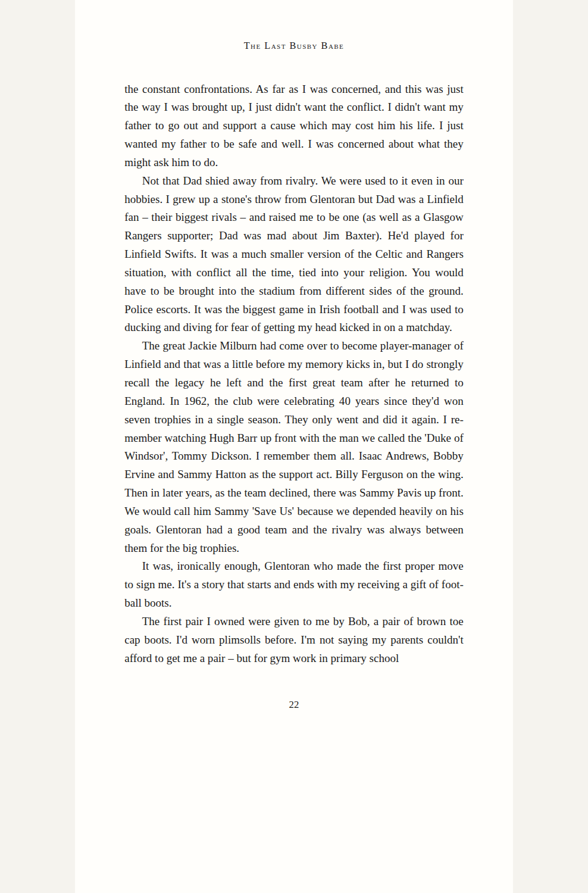The Last Busby Babe
the constant confrontations. As far as I was concerned, and this was just the way I was brought up, I just didn't want the conflict. I didn't want my father to go out and support a cause which may cost him his life. I just wanted my father to be safe and well. I was concerned about what they might ask him to do.
Not that Dad shied away from rivalry. We were used to it even in our hobbies. I grew up a stone's throw from Glentoran but Dad was a Linfield fan – their biggest rivals – and raised me to be one (as well as a Glasgow Rangers supporter; Dad was mad about Jim Baxter). He'd played for Linfield Swifts. It was a much smaller version of the Celtic and Rangers situation, with conflict all the time, tied into your religion. You would have to be brought into the stadium from different sides of the ground. Police escorts. It was the biggest game in Irish football and I was used to ducking and diving for fear of getting my head kicked in on a matchday.
The great Jackie Milburn had come over to become player-manager of Linfield and that was a little before my memory kicks in, but I do strongly recall the legacy he left and the first great team after he returned to England. In 1962, the club were celebrating 40 years since they'd won seven trophies in a single season. They only went and did it again. I remember watching Hugh Barr up front with the man we called the 'Duke of Windsor', Tommy Dickson. I remember them all. Isaac Andrews, Bobby Ervine and Sammy Hatton as the support act. Billy Ferguson on the wing. Then in later years, as the team declined, there was Sammy Pavis up front. We would call him Sammy 'Save Us' because we depended heavily on his goals. Glentoran had a good team and the rivalry was always between them for the big trophies.
It was, ironically enough, Glentoran who made the first proper move to sign me. It's a story that starts and ends with my receiving a gift of football boots.
The first pair I owned were given to me by Bob, a pair of brown toe cap boots. I'd worn plimsolls before. I'm not saying my parents couldn't afford to get me a pair – but for gym work in primary school
22